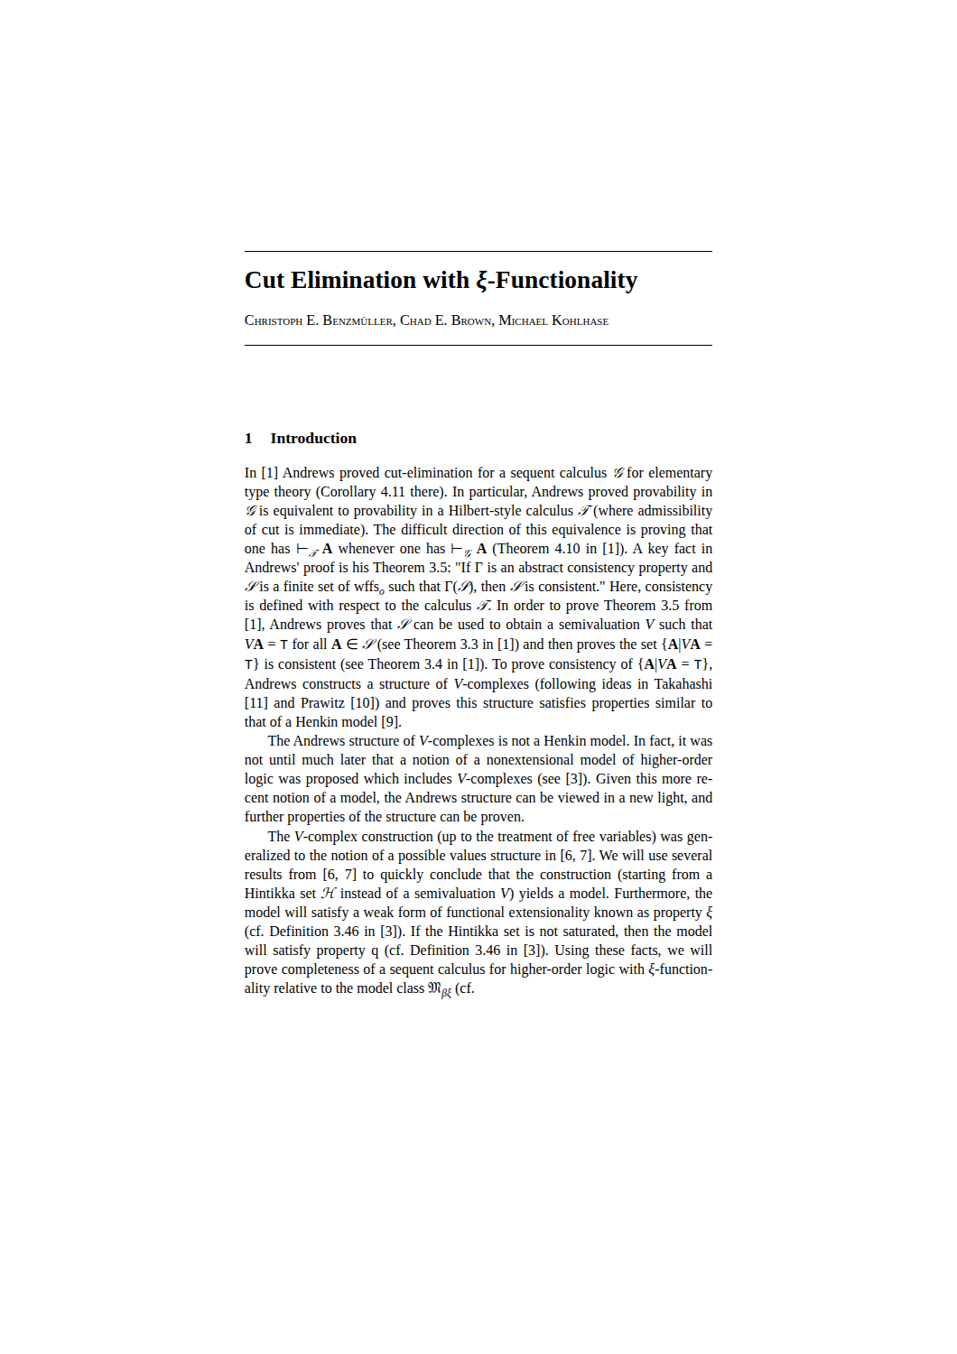Cut Elimination with ξ-Functionality
Christoph E. Benzmüller, Chad E. Brown, Michael Kohlhase
1 Introduction
In [1] Andrews proved cut-elimination for a sequent calculus 𝒢 for elementary type theory (Corollary 4.11 there). In particular, Andrews proved provability in 𝒢 is equivalent to provability in a Hilbert-style calculus 𝒯 (where admissibility of cut is immediate). The difficult direction of this equivalence is proving that one has ⊢𝒯 A whenever one has ⊢𝒢 A (Theorem 4.10 in [1]). A key fact in Andrews' proof is his Theorem 3.5: "If Γ is an abstract consistency property and 𝒮 is a finite set of wffso such that Γ(𝒮), then 𝒮 is consistent." Here, consistency is defined with respect to the calculus 𝒯. In order to prove Theorem 3.5 from [1], Andrews proves that 𝒮 can be used to obtain a semivaluation V such that VA = T for all A ∈ 𝒮 (see Theorem 3.3 in [1]) and then proves the set {A|VA = T} is consistent (see Theorem 3.4 in [1]). To prove consistency of {A|VA = T}, Andrews constructs a structure of V-complexes (following ideas in Takahashi [11] and Prawitz [10]) and proves this structure satisfies properties similar to that of a Henkin model [9].
The Andrews structure of V-complexes is not a Henkin model. In fact, it was not until much later that a notion of a nonextensional model of higher-order logic was proposed which includes V-complexes (see [3]). Given this more recent notion of a model, the Andrews structure can be viewed in a new light, and further properties of the structure can be proven.
The V-complex construction (up to the treatment of free variables) was generalized to the notion of a possible values structure in [6, 7]. We will use several results from [6, 7] to quickly conclude that the construction (starting from a Hintikka set ℋ instead of a semivaluation V) yields a model. Furthermore, the model will satisfy a weak form of functional extensionality known as property ξ (cf. Definition 3.46 in [3]). If the Hintikka set is not saturated, then the model will satisfy property q (cf. Definition 3.46 in [3]). Using these facts, we will prove completeness of a sequent calculus for higher-order logic with ξ-functionality relative to the model class 𝔐βξ (cf.